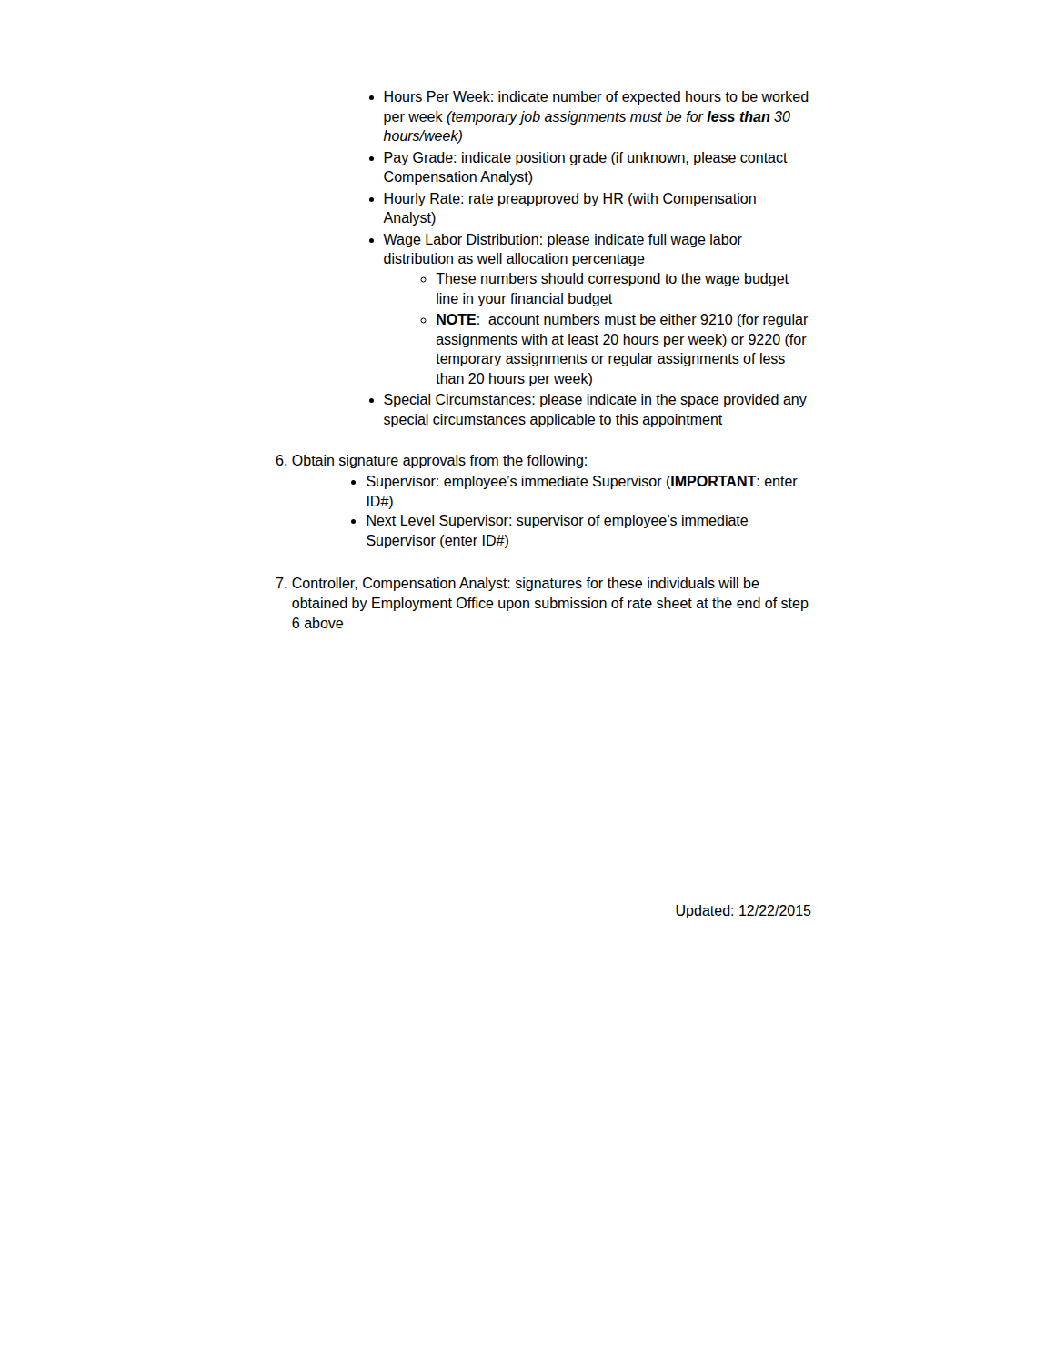Hours Per Week: indicate number of expected hours to be worked per week (temporary job assignments must be for less than 30 hours/week)
Pay Grade: indicate position grade (if unknown, please contact Compensation Analyst)
Hourly Rate: rate preapproved by HR (with Compensation Analyst)
Wage Labor Distribution: please indicate full wage labor distribution as well allocation percentage
These numbers should correspond to the wage budget line in your financial budget
NOTE: account numbers must be either 9210 (for regular assignments with at least 20 hours per week) or 9220 (for temporary assignments or regular assignments of less than 20 hours per week)
Special Circumstances: please indicate in the space provided any special circumstances applicable to this appointment
Obtain signature approvals from the following:
Supervisor: employee’s immediate Supervisor (IMPORTANT: enter ID#)
Next Level Supervisor: supervisor of employee’s immediate Supervisor (enter ID#)
Controller, Compensation Analyst: signatures for these individuals will be obtained by Employment Office upon submission of rate sheet at the end of step 6 above
Updated: 12/22/2015